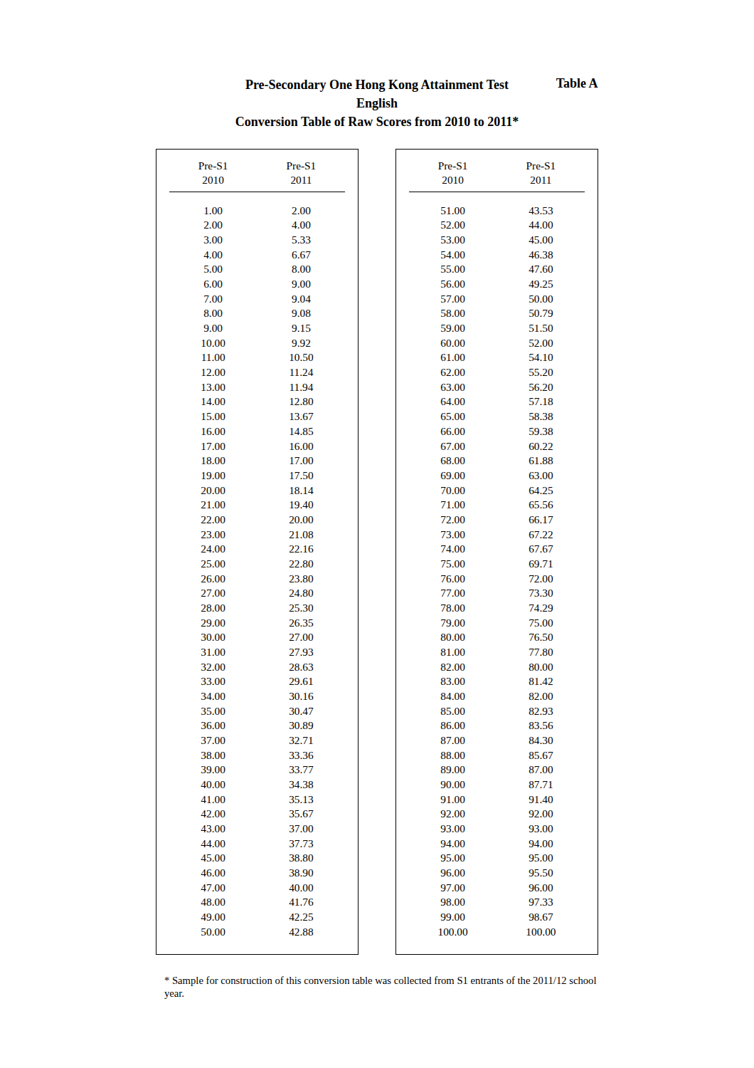Table A
Pre-Secondary One Hong Kong Attainment Test
English
Conversion Table of Raw Scores from 2010 to 2011*
| Pre-S1 2010 | Pre-S1 2011 |
| --- | --- |
| 1.00 | 2.00 |
| 2.00 | 4.00 |
| 3.00 | 5.33 |
| 4.00 | 6.67 |
| 5.00 | 8.00 |
| 6.00 | 9.00 |
| 7.00 | 9.04 |
| 8.00 | 9.08 |
| 9.00 | 9.15 |
| 10.00 | 9.92 |
| 11.00 | 10.50 |
| 12.00 | 11.24 |
| 13.00 | 11.94 |
| 14.00 | 12.80 |
| 15.00 | 13.67 |
| 16.00 | 14.85 |
| 17.00 | 16.00 |
| 18.00 | 17.00 |
| 19.00 | 17.50 |
| 20.00 | 18.14 |
| 21.00 | 19.40 |
| 22.00 | 20.00 |
| 23.00 | 21.08 |
| 24.00 | 22.16 |
| 25.00 | 22.80 |
| 26.00 | 23.80 |
| 27.00 | 24.80 |
| 28.00 | 25.30 |
| 29.00 | 26.35 |
| 30.00 | 27.00 |
| 31.00 | 27.93 |
| 32.00 | 28.63 |
| 33.00 | 29.61 |
| 34.00 | 30.16 |
| 35.00 | 30.47 |
| 36.00 | 30.89 |
| 37.00 | 32.71 |
| 38.00 | 33.36 |
| 39.00 | 33.77 |
| 40.00 | 34.38 |
| 41.00 | 35.13 |
| 42.00 | 35.67 |
| 43.00 | 37.00 |
| 44.00 | 37.73 |
| 45.00 | 38.80 |
| 46.00 | 38.90 |
| 47.00 | 40.00 |
| 48.00 | 41.76 |
| 49.00 | 42.25 |
| 50.00 | 42.88 |
| Pre-S1 2010 | Pre-S1 2011 |
| --- | --- |
| 51.00 | 43.53 |
| 52.00 | 44.00 |
| 53.00 | 45.00 |
| 54.00 | 46.38 |
| 55.00 | 47.60 |
| 56.00 | 49.25 |
| 57.00 | 50.00 |
| 58.00 | 50.79 |
| 59.00 | 51.50 |
| 60.00 | 52.00 |
| 61.00 | 54.10 |
| 62.00 | 55.20 |
| 63.00 | 56.20 |
| 64.00 | 57.18 |
| 65.00 | 58.38 |
| 66.00 | 59.38 |
| 67.00 | 60.22 |
| 68.00 | 61.88 |
| 69.00 | 63.00 |
| 70.00 | 64.25 |
| 71.00 | 65.56 |
| 72.00 | 66.17 |
| 73.00 | 67.22 |
| 74.00 | 67.67 |
| 75.00 | 69.71 |
| 76.00 | 72.00 |
| 77.00 | 73.30 |
| 78.00 | 74.29 |
| 79.00 | 75.00 |
| 80.00 | 76.50 |
| 81.00 | 77.80 |
| 82.00 | 80.00 |
| 83.00 | 81.42 |
| 84.00 | 82.00 |
| 85.00 | 82.93 |
| 86.00 | 83.56 |
| 87.00 | 84.30 |
| 88.00 | 85.67 |
| 89.00 | 87.00 |
| 90.00 | 87.71 |
| 91.00 | 91.40 |
| 92.00 | 92.00 |
| 93.00 | 93.00 |
| 94.00 | 94.00 |
| 95.00 | 95.00 |
| 96.00 | 95.50 |
| 97.00 | 96.00 |
| 98.00 | 97.33 |
| 99.00 | 98.67 |
| 100.00 | 100.00 |
* Sample for construction of this conversion table was collected from S1 entrants of the 2011/12 school year.